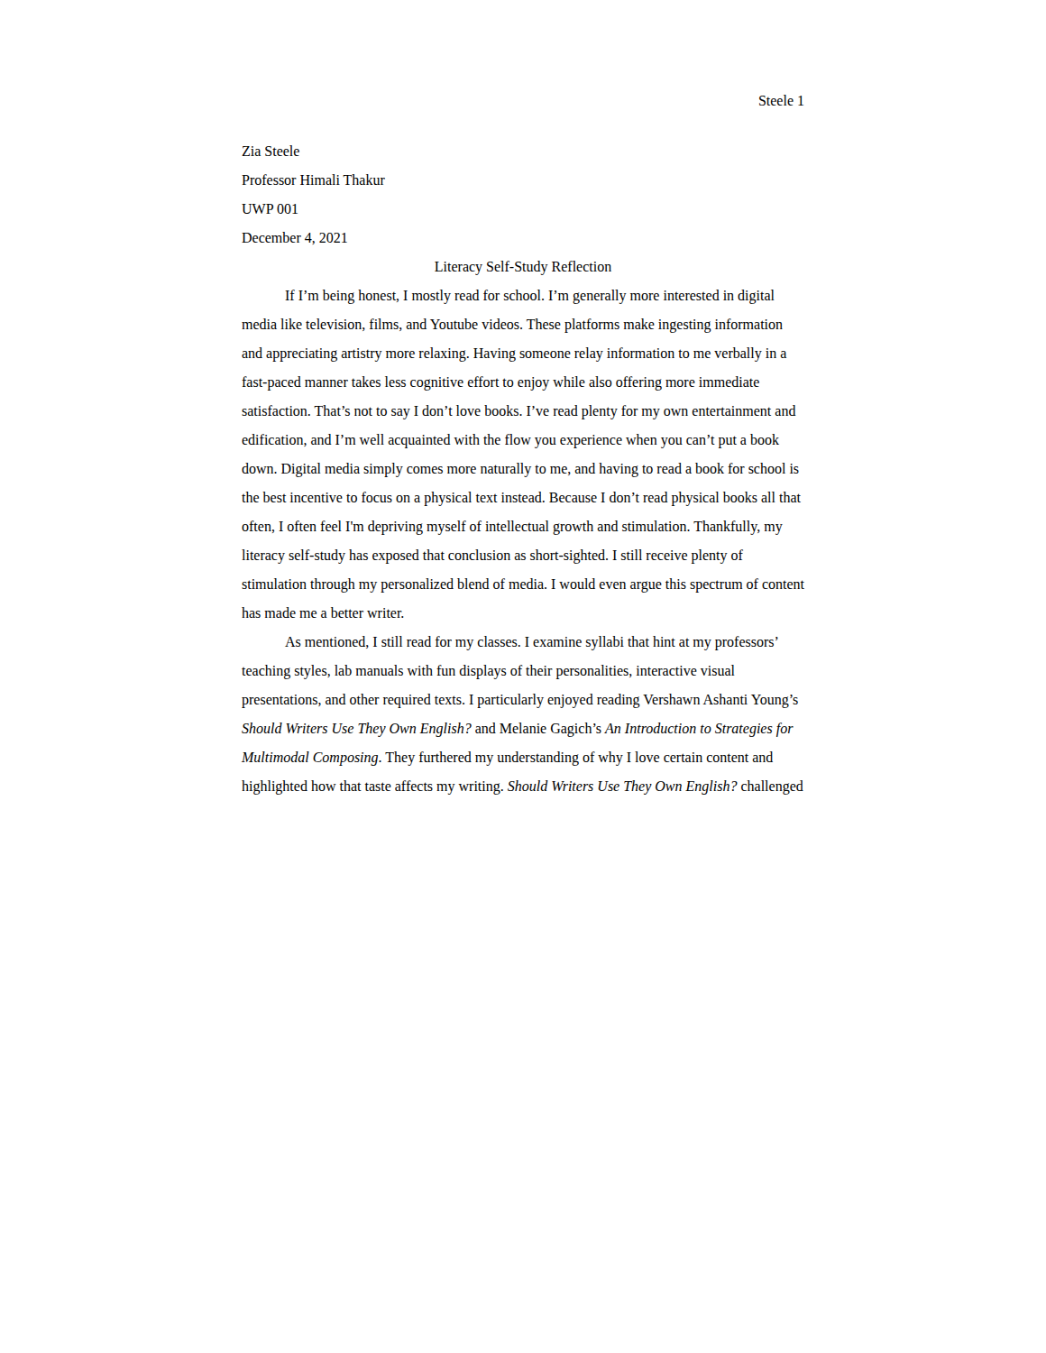Steele 1
Zia Steele
Professor Himali Thakur
UWP 001
December 4, 2021
Literacy Self-Study Reflection
If I’m being honest, I mostly read for school. I’m generally more interested in digital media like television, films, and Youtube videos. These platforms make ingesting information and appreciating artistry more relaxing. Having someone relay information to me verbally in a fast-paced manner takes less cognitive effort to enjoy while also offering more immediate satisfaction. That’s not to say I don’t love books. I’ve read plenty for my own entertainment and edification, and I’m well acquainted with the flow you experience when you can’t put a book down. Digital media simply comes more naturally to me, and having to read a book for school is the best incentive to focus on a physical text instead. Because I don’t read physical books all that often, I often feel I'm depriving myself of intellectual growth and stimulation. Thankfully, my literacy self-study has exposed that conclusion as short-sighted. I still receive plenty of stimulation through my personalized blend of media. I would even argue this spectrum of content has made me a better writer.
As mentioned, I still read for my classes. I examine syllabi that hint at my professors’ teaching styles, lab manuals with fun displays of their personalities, interactive visual presentations, and other required texts. I particularly enjoyed reading Vershawn Ashanti Young’s Should Writers Use They Own English? and Melanie Gagich’s An Introduction to Strategies for Multimodal Composing. They furthered my understanding of why I love certain content and highlighted how that taste affects my writing. Should Writers Use They Own English? challenged